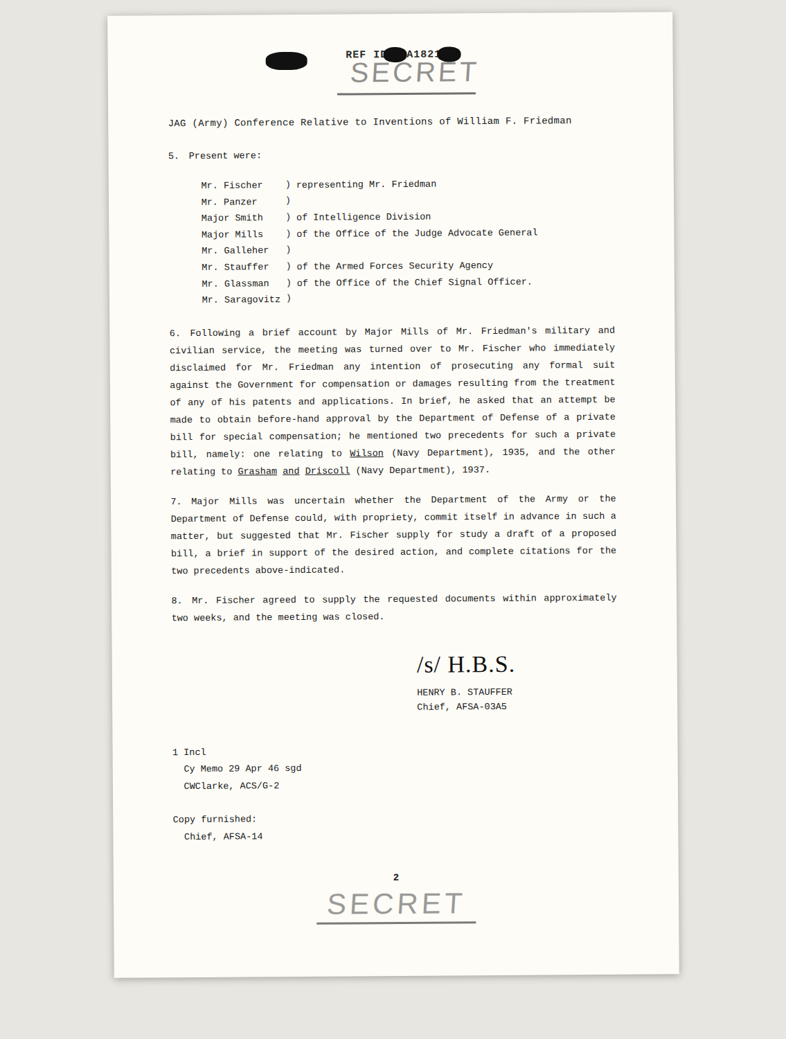REF ID A1821 SECRET
JAG (Army) Conference Relative to Inventions of William F. Friedman
5. Present were:
| Mr. Fischer Mr. Panzer | ) ) | representing Mr. Friedman |
| Major Smith | ) | of Intelligence Division |
| Major Mills Mr. Galleher | ) ) | of the Office of the Judge Advocate General |
| Mr. Stauffer | ) | of the Armed Forces Security Agency |
| Mr. Glassman Mr. Saragovitz | ) ) | of the Office of the Chief Signal Officer. |
6. Following a brief account by Major Mills of Mr. Friedman's military and civilian service, the meeting was turned over to Mr. Fischer who immediately disclaimed for Mr. Friedman any intention of prosecuting any formal suit against the Government for compensation or damages resulting from the treatment of any of his patents and applications. In brief, he asked that an attempt be made to obtain before-hand approval by the Department of Defense of a private bill for special compensation; he mentioned two precedents for such a private bill, namely: one relating to Wilson (Navy Department), 1935, and the other relating to Grasham and Driscoll (Navy Department), 1937.
7. Major Mills was uncertain whether the Department of the Army or the Department of Defense could, with propriety, commit itself in advance in such a matter, but suggested that Mr. Fischer supply for study a draft of a proposed bill, a brief in support of the desired action, and complete citations for the two precedents above-indicated.
8. Mr. Fischer agreed to supply the requested documents within approximately two weeks, and the meeting was closed.
/s/ H.B.S.
HENRY B. STAUFFER
Chief, AFSA-03A5
1 Incl
Cy Memo 29 Apr 46 sgd
CWClarke, ACS/G-2
Copy furnished:
Chief, AFSA-14
2
SECRET